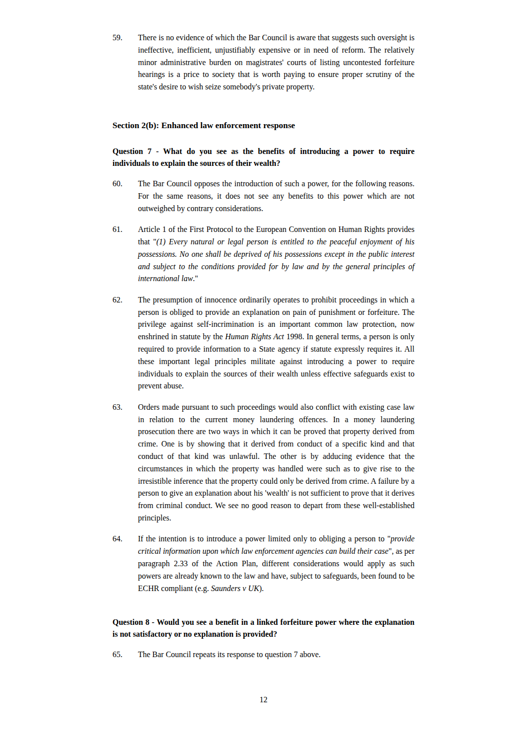59.
There is no evidence of which the Bar Council is aware that suggests such oversight is ineffective, inefficient, unjustifiably expensive or in need of reform. The relatively minor administrative burden on magistrates' courts of listing uncontested forfeiture hearings is a price to society that is worth paying to ensure proper scrutiny of the state's desire to wish seize somebody's private property.
Section 2(b): Enhanced law enforcement response
Question 7 - What do you see as the benefits of introducing a power to require individuals to explain the sources of their wealth?
60.
The Bar Council opposes the introduction of such a power, for the following reasons. For the same reasons, it does not see any benefits to this power which are not outweighed by contrary considerations.
61.
Article 1 of the First Protocol to the European Convention on Human Rights provides that "(1) Every natural or legal person is entitled to the peaceful enjoyment of his possessions. No one shall be deprived of his possessions except in the public interest and subject to the conditions provided for by law and by the general principles of international law."
62.
The presumption of innocence ordinarily operates to prohibit proceedings in which a person is obliged to provide an explanation on pain of punishment or forfeiture. The privilege against self-incrimination is an important common law protection, now enshrined in statute by the Human Rights Act 1998. In general terms, a person is only required to provide information to a State agency if statute expressly requires it. All these important legal principles militate against introducing a power to require individuals to explain the sources of their wealth unless effective safeguards exist to prevent abuse.
63.
Orders made pursuant to such proceedings would also conflict with existing case law in relation to the current money laundering offences. In a money laundering prosecution there are two ways in which it can be proved that property derived from crime. One is by showing that it derived from conduct of a specific kind and that conduct of that kind was unlawful. The other is by adducing evidence that the circumstances in which the property was handled were such as to give rise to the irresistible inference that the property could only be derived from crime. A failure by a person to give an explanation about his 'wealth' is not sufficient to prove that it derives from criminal conduct. We see no good reason to depart from these well-established principles.
64.
If the intention is to introduce a power limited only to obliging a person to "provide critical information upon which law enforcement agencies can build their case", as per paragraph 2.33 of the Action Plan, different considerations would apply as such powers are already known to the law and have, subject to safeguards, been found to be ECHR compliant (e.g. Saunders v UK).
Question 8 - Would you see a benefit in a linked forfeiture power where the explanation is not satisfactory or no explanation is provided?
65.
The Bar Council repeats its response to question 7 above.
12